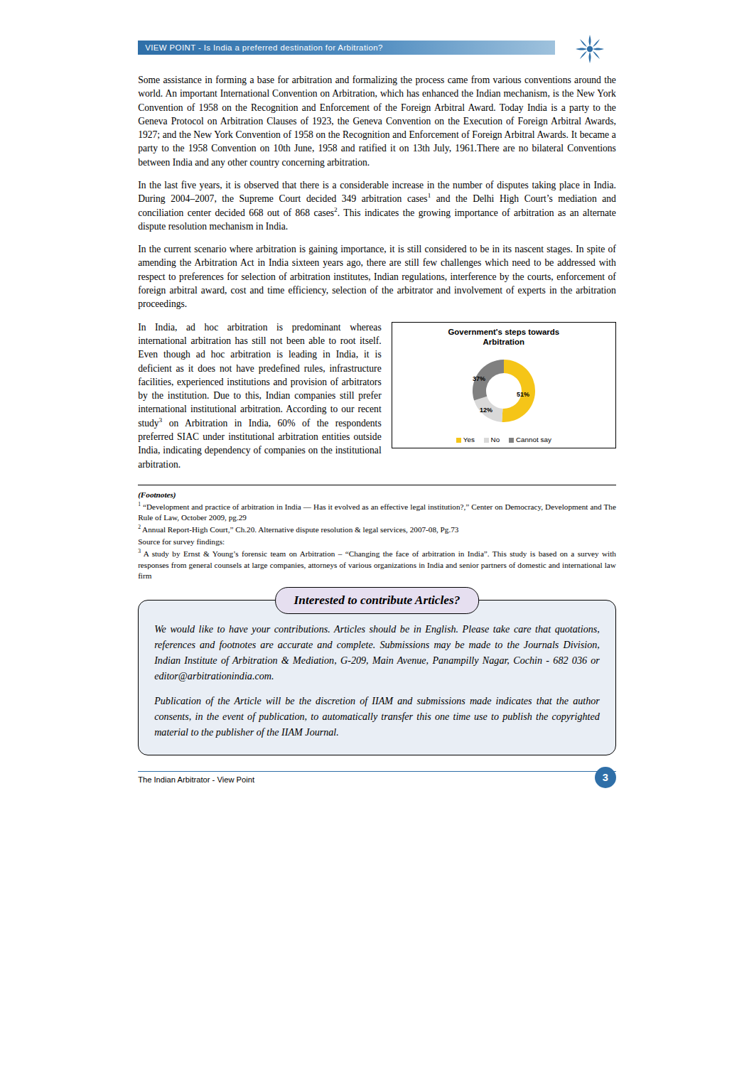VIEW POINT - Is India a preferred destination for Arbitration?
Some assistance in forming a base for arbitration and formalizing the process came from various conventions around the world. An important International Convention on Arbitration, which has enhanced the Indian mechanism, is the New York Convention of 1958 on the Recognition and Enforcement of the Foreign Arbitral Award. Today India is a party to the Geneva Protocol on Arbitration Clauses of 1923, the Geneva Convention on the Execution of Foreign Arbitral Awards, 1927; and the New York Convention of 1958 on the Recognition and Enforcement of Foreign Arbitral Awards. It became a party to the 1958 Convention on 10th June, 1958 and ratified it on 13th July, 1961.There are no bilateral Conventions between India and any other country concerning arbitration.
In the last five years, it is observed that there is a considerable increase in the number of disputes taking place in India. During 2004–2007, the Supreme Court decided 349 arbitration cases1 and the Delhi High Court’s mediation and conciliation center decided 668 out of 868 cases2. This indicates the growing importance of arbitration as an alternate dispute resolution mechanism in India.
In the current scenario where arbitration is gaining importance, it is still considered to be in its nascent stages. In spite of amending the Arbitration Act in India sixteen years ago, there are still few challenges which need to be addressed with respect to preferences for selection of arbitration institutes, Indian regulations, interference by the courts, enforcement of foreign arbitral award, cost and time efficiency, selection of the arbitrator and involvement of experts in the arbitration proceedings.
Government's steps towards
Arbitration
51% 12% 37%
Yes No Cannot say
In India, ad hoc arbitration is predominant whereas international arbitration has still not been able to root itself. Even though ad hoc arbitration is leading in India, it is deficient as it does not have predefined rules, infrastructure facilities, experienced institutions and provision of arbitrators by the institution. Due to this, Indian companies still prefer international institutional arbitration. According to our recent study3 on Arbitration in India, 60% of the respondents preferred SIAC under institutional arbitration entities outside India, indicating dependency of companies on the institutional arbitration.
(Footnotes)
1 “Development and practice of arbitration in India — Has it evolved as an effective legal institution?,” Center on Democracy, Development and The Rule of Law, October 2009, pg.29
2 Annual Report-High Court,” Ch.20. Alternative dispute resolution & legal services, 2007-08, Pg.73
Source for survey findings:
3 A study by Ernst & Young’s forensic team on Arbitration – “Changing the face of arbitration in India”. This study is based on a survey with responses from general counsels at large companies, attorneys of various organizations in India and senior partners of domestic and international law firm
Interested to contribute Articles?
We would like to have your contributions. Articles should be in English. Please take care that quotations, references and footnotes are accurate and complete. Submissions may be made to the Journals Division, Indian Institute of Arbitration & Mediation, G-209, Main Avenue, Panampilly Nagar, Cochin - 682 036 or editor@arbitrationindia.com.
Publication of the Article will be the discretion of IIAM and submissions made indicates that the author consents, in the event of publication, to automatically transfer this one time use to publish the copyrighted material to the publisher of the IIAM Journal.
The Indian Arbitrator - View Point
3